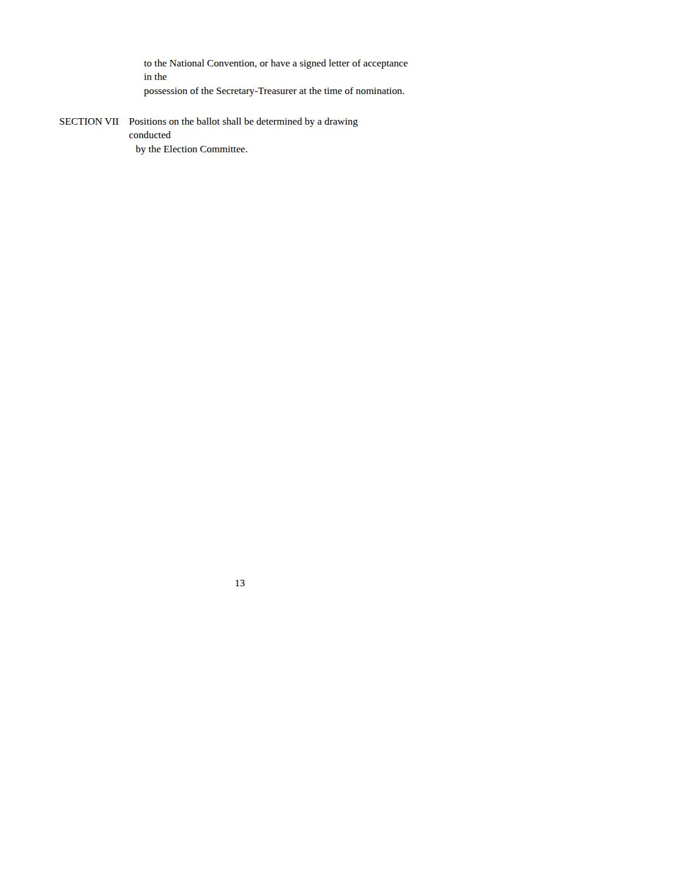to the National Convention, or have a signed letter of acceptance in the
possession of the Secretary-Treasurer at the time of nomination.
SECTION VII
Positions on the ballot shall be determined by a drawing conducted
by the Election Committee.
13